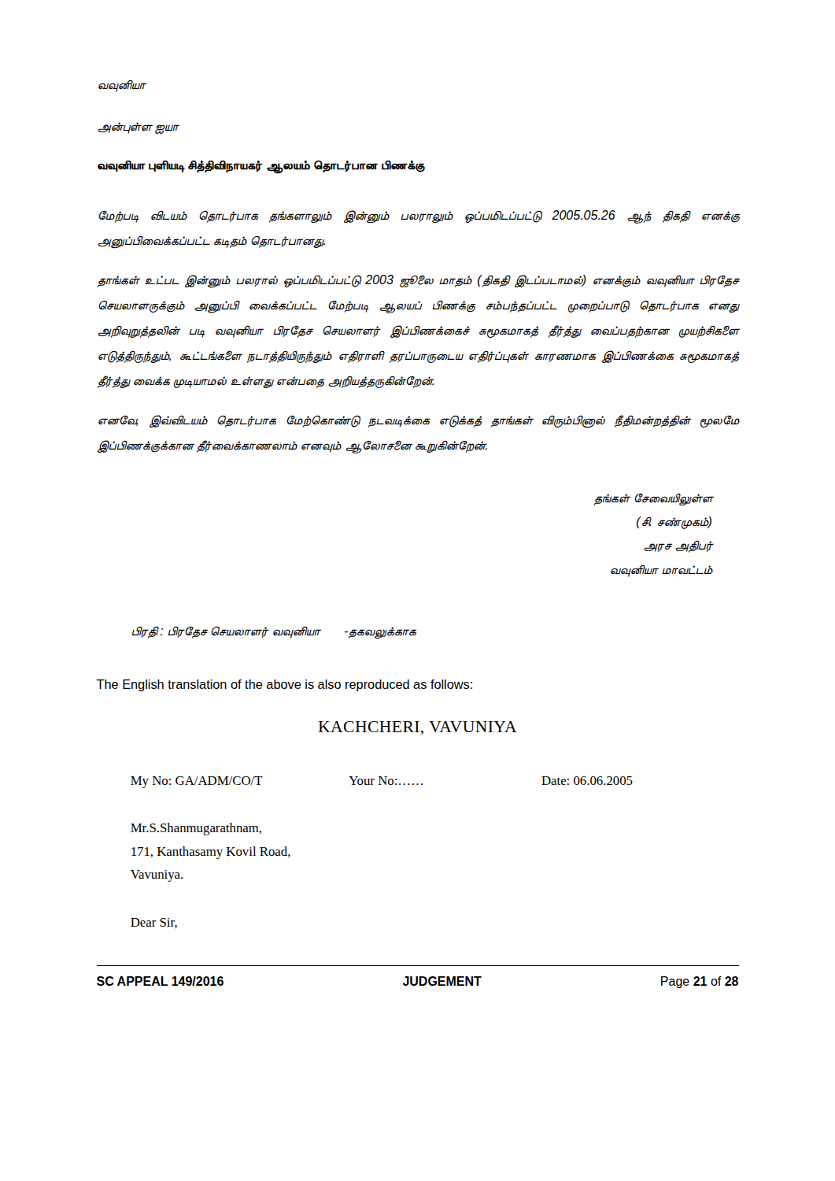வவுனியா
அன்புள்ள ஐயா
வவுனியா புளியடி சித்திவிநாயகர் ஆலயம் தொடர்பான பிணக்கு
மேற்படி விடயம் தொடர்பாக தங்களாலும் இன்னும் பலராலும் ஒப்பமிடப்பட்டு 2005.05.26 ஆந் திகதி எனக்கு அனுப்பிவைக்கப்பட்ட கடிதம் தொடர்பானது.
தாங்கள் உட்பட இன்னும் பலரால் ஒப்பமிடப்பட்டு 2003 ஜூலை மாதம் (திகதி இடப்படாமல்) எனக்கும் வவுனியா பிரதேச செயலாளருக்கும் அனுப்பி வைக்கப்பட்ட மேற்படி ஆலயப் பிணக்கு சம்பந்தப்பட்ட முறைப்பாடு தொடர்பாக எனது அறிவுறுத்தலின் படி வவுனியா பிரதேச செயலாளர் இப்பிணக்கைச் சுமூகமாகத் தீர்த்து வைப்பதற்கான முயற்சிகளை எடுத்திருந்தும், கூட்டங்களை நடாத்தியிருந்தும் எதிராளி தரப்பாருடைய எதிர்ப்புகள் காரணமாக இப்பிணக்கை சுமூகமாகத் தீர்த்து வைக்க முடியாமல் உள்ளது என்பதை அறியத்தருகின்றேன்.
எனவே, இவ்விடயம் தொடர்பாக மேற்கொண்டு நடவடிக்கை எடுக்கத் தாங்கள் விரும்பினால் நீதிமன்றத்தின் மூலமே இப்பிணக்குக்கான தீர்வைக்காணலாம் எனவும் ஆலோசனை கூறுகின்றேன்.
தங்கள் சேவையிலுள்ள
(சி. சண்முகம்)
அரச அதிபர்
வவுனியா மாவட்டம்
பிரதி : பிரதேச செயலாளர் வவுனியா -தகவலுக்காக
The English translation of the above is also reproduced as follows:
KACHCHERI, VAVUNIYA
| My No: GA/ADM/CO/T | Your No:…… | Date: 06.06.2005 |
Mr.S.Shanmugarathnam,
171, Kanthasamy Kovil Road,
Vavuniya.
Dear Sir,
SC APPEAL 149/2016 JUDGEMENT Page 21 of 28